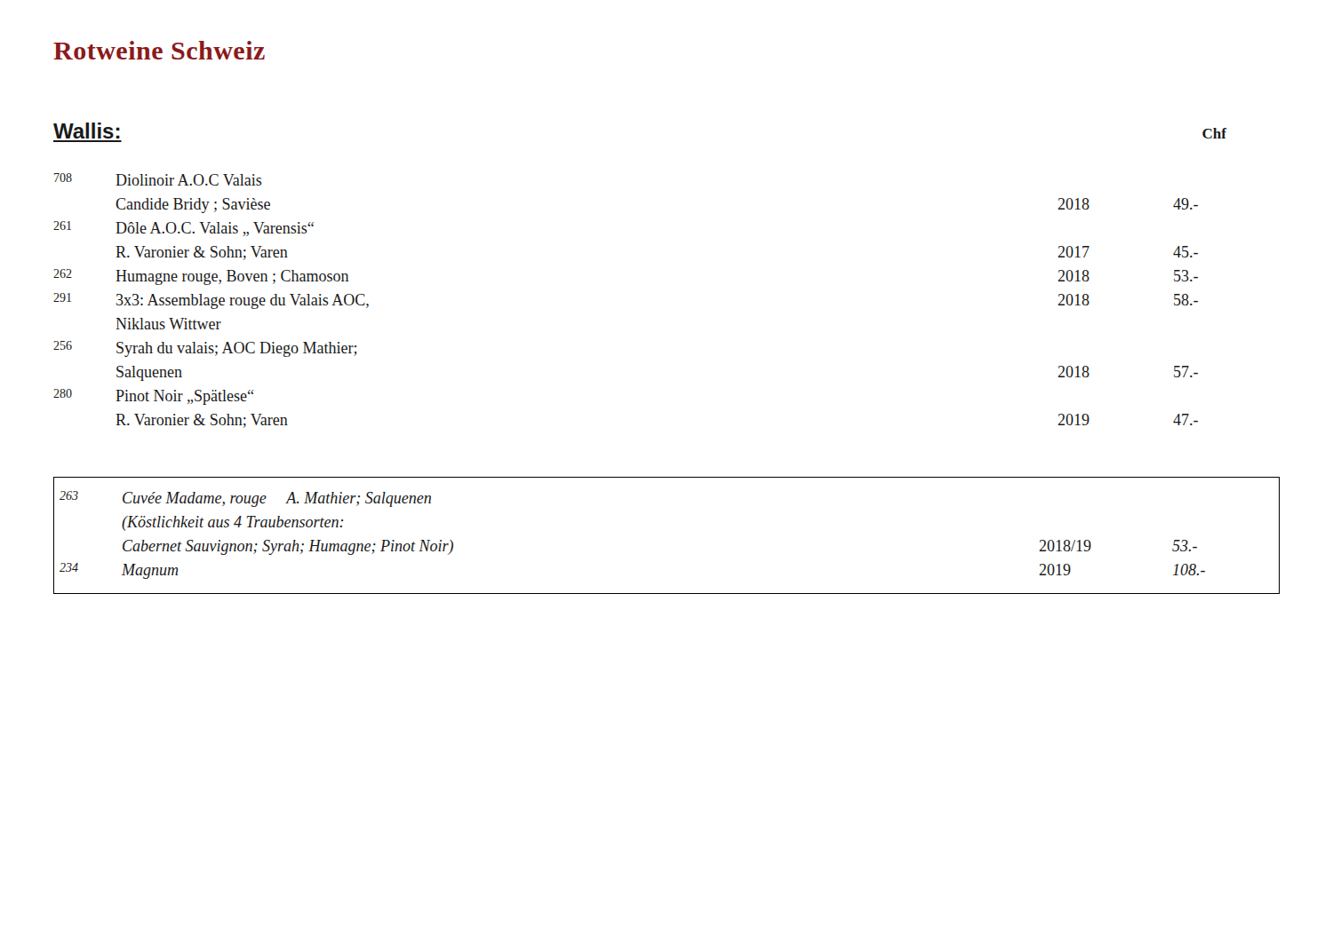Rotweine Schweiz
Wallis: Chf
| 708 | Diolinoir A.O.C Valais | | |
| | Candide Bridy ; Savièse | 2018 | 49.- |
| 261 | Dôle A.O.C. Valais „ Varensis“ | | |
| | R. Varonier & Sohn; Varen | 2017 | 45.- |
| 262 | Humagne rouge, Boven ; Chamoson | 2018 | 53.- |
| 291 | 3x3: Assemblage rouge du Valais AOC, | 2018 | 58.- |
| | Niklaus Wittwer | | |
| 256 | Syrah du valais; AOC Diego Mathier; | | |
| | Salquenen | 2018 | 57.- |
| 280 | Pinot Noir „Spätlese“ | | |
| | R. Varonier & Sohn; Varen | 2019 | 47.- |
| 263 | Cuvée Madame, rouge A. Mathier; Salquenen | | |
| | (Köstlichkeit aus 4 Traubensorten: | | |
| | Cabernet Sauvignon; Syrah; Humagne; Pinot Noir) | 2018/19 | 53.- |
| 234 | Magnum | 2019 | 108.- |